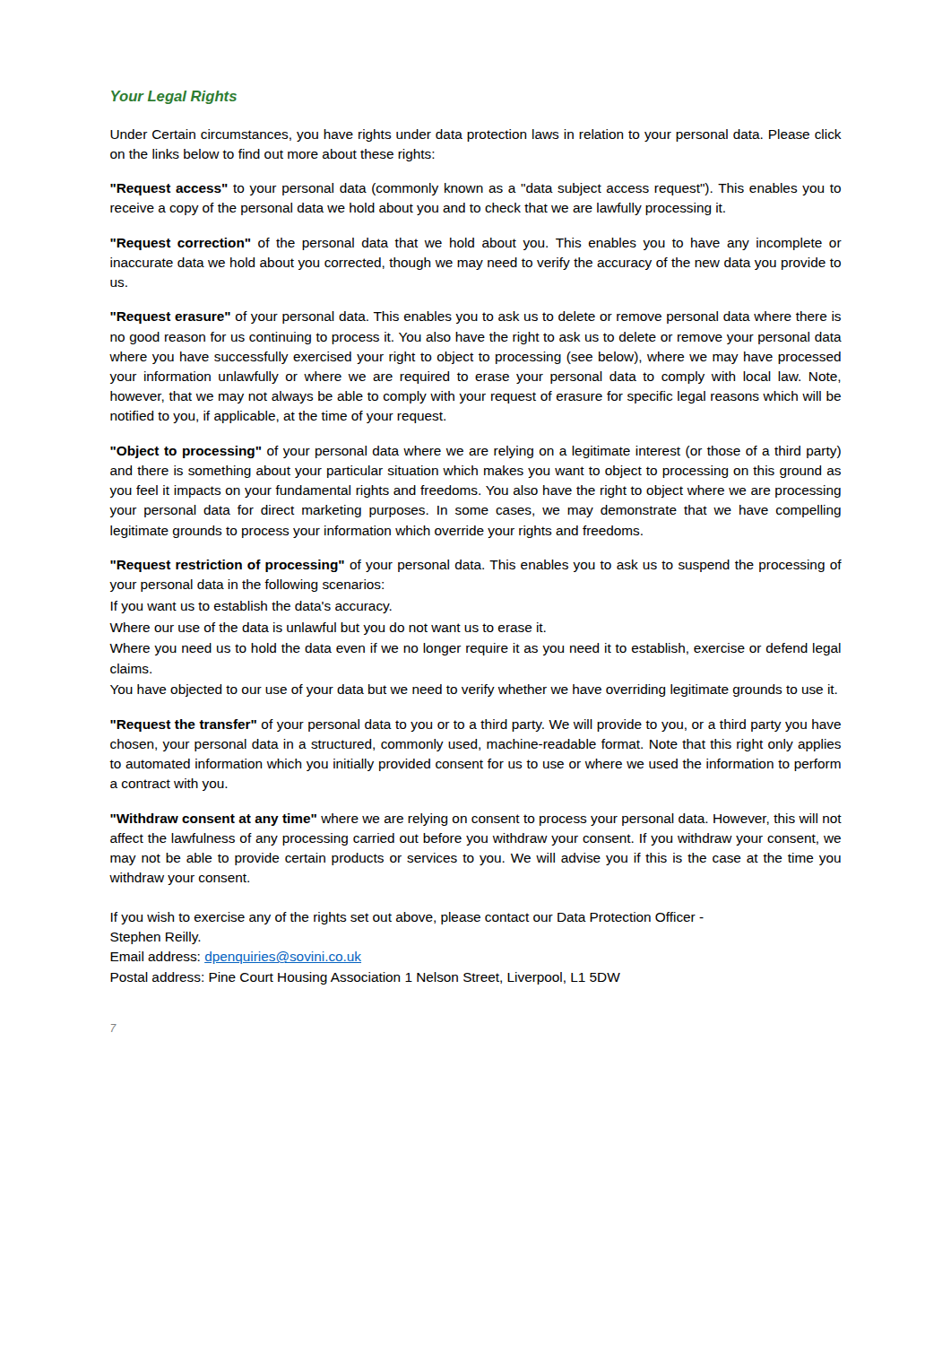Your Legal Rights
Under Certain circumstances, you have rights under data protection laws in relation to your personal data. Please click on the links below to find out more about these rights:
"Request access" to your personal data (commonly known as a "data subject access request"). This enables you to receive a copy of the personal data we hold about you and to check that we are lawfully processing it.
"Request correction" of the personal data that we hold about you. This enables you to have any incomplete or inaccurate data we hold about you corrected, though we may need to verify the accuracy of the new data you provide to us.
"Request erasure" of your personal data. This enables you to ask us to delete or remove personal data where there is no good reason for us continuing to process it. You also have the right to ask us to delete or remove your personal data where you have successfully exercised your right to object to processing (see below), where we may have processed your information unlawfully or where we are required to erase your personal data to comply with local law. Note, however, that we may not always be able to comply with your request of erasure for specific legal reasons which will be notified to you, if applicable, at the time of your request.
"Object to processing" of your personal data where we are relying on a legitimate interest (or those of a third party) and there is something about your particular situation which makes you want to object to processing on this ground as you feel it impacts on your fundamental rights and freedoms. You also have the right to object where we are processing your personal data for direct marketing purposes. In some cases, we may demonstrate that we have compelling legitimate grounds to process your information which override your rights and freedoms.
"Request restriction of processing" of your personal data. This enables you to ask us to suspend the processing of your personal data in the following scenarios:
If you want us to establish the data's accuracy.
Where our use of the data is unlawful but you do not want us to erase it.
Where you need us to hold the data even if we no longer require it as you need it to establish, exercise or defend legal claims.
You have objected to our use of your data but we need to verify whether we have overriding legitimate grounds to use it.
"Request the transfer" of your personal data to you or to a third party. We will provide to you, or a third party you have chosen, your personal data in a structured, commonly used, machine-readable format. Note that this right only applies to automated information which you initially provided consent for us to use or where we used the information to perform a contract with you.
"Withdraw consent at any time" where we are relying on consent to process your personal data. However, this will not affect the lawfulness of any processing carried out before you withdraw your consent. If you withdraw your consent, we may not be able to provide certain products or services to you. We will advise you if this is the case at the time you withdraw your consent.
If you wish to exercise any of the rights set out above, please contact our Data Protection Officer -
Stephen Reilly.
Email address: dpenquiries@sovini.co.uk
Postal address: Pine Court Housing Association 1 Nelson Street, Liverpool, L1 5DW
7